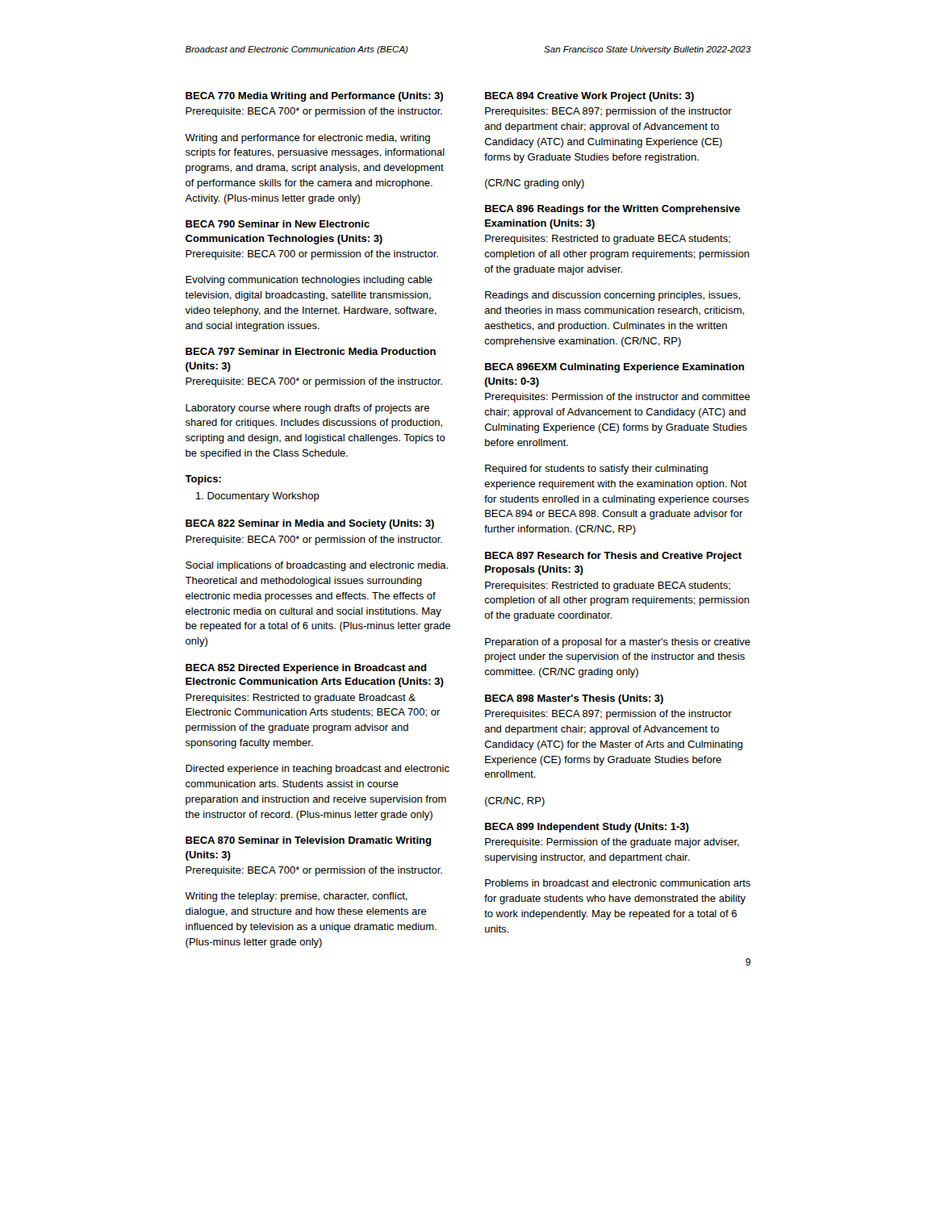Broadcast and Electronic Communication Arts (BECA) San Francisco State University Bulletin 2022-2023
BECA 770 Media Writing and Performance (Units: 3)
Prerequisite: BECA 700* or permission of the instructor.
Writing and performance for electronic media, writing scripts for features, persuasive messages, informational programs, and drama, script analysis, and development of performance skills for the camera and microphone. Activity. (Plus-minus letter grade only)
BECA 790 Seminar in New Electronic Communication Technologies (Units: 3)
Prerequisite: BECA 700 or permission of the instructor.
Evolving communication technologies including cable television, digital broadcasting, satellite transmission, video telephony, and the Internet. Hardware, software, and social integration issues.
BECA 797 Seminar in Electronic Media Production (Units: 3)
Prerequisite: BECA 700* or permission of the instructor.
Laboratory course where rough drafts of projects are shared for critiques. Includes discussions of production, scripting and design, and logistical challenges. Topics to be specified in the Class Schedule.
Topics:
Documentary Workshop
BECA 822 Seminar in Media and Society (Units: 3)
Prerequisite: BECA 700* or permission of the instructor.
Social implications of broadcasting and electronic media. Theoretical and methodological issues surrounding electronic media processes and effects. The effects of electronic media on cultural and social institutions. May be repeated for a total of 6 units. (Plus-minus letter grade only)
BECA 852 Directed Experience in Broadcast and Electronic Communication Arts Education (Units: 3)
Prerequisites: Restricted to graduate Broadcast & Electronic Communication Arts students; BECA 700; or permission of the graduate program advisor and sponsoring faculty member.
Directed experience in teaching broadcast and electronic communication arts. Students assist in course preparation and instruction and receive supervision from the instructor of record. (Plus-minus letter grade only)
BECA 870 Seminar in Television Dramatic Writing (Units: 3)
Prerequisite: BECA 700* or permission of the instructor.
Writing the teleplay: premise, character, conflict, dialogue, and structure and how these elements are influenced by television as a unique dramatic medium. (Plus-minus letter grade only)
BECA 894 Creative Work Project (Units: 3)
Prerequisites: BECA 897; permission of the instructor and department chair; approval of Advancement to Candidacy (ATC) and Culminating Experience (CE) forms by Graduate Studies before registration.
(CR/NC grading only)
BECA 896 Readings for the Written Comprehensive Examination (Units: 3)
Prerequisites: Restricted to graduate BECA students; completion of all other program requirements; permission of the graduate major adviser.
Readings and discussion concerning principles, issues, and theories in mass communication research, criticism, aesthetics, and production. Culminates in the written comprehensive examination. (CR/NC, RP)
BECA 896EXM Culminating Experience Examination (Units: 0-3)
Prerequisites: Permission of the instructor and committee chair; approval of Advancement to Candidacy (ATC) and Culminating Experience (CE) forms by Graduate Studies before enrollment.
Required for students to satisfy their culminating experience requirement with the examination option. Not for students enrolled in a culminating experience courses BECA 894 or BECA 898. Consult a graduate advisor for further information. (CR/NC, RP)
BECA 897 Research for Thesis and Creative Project Proposals (Units: 3)
Prerequisites: Restricted to graduate BECA students; completion of all other program requirements; permission of the graduate coordinator.
Preparation of a proposal for a master's thesis or creative project under the supervision of the instructor and thesis committee. (CR/NC grading only)
BECA 898 Master's Thesis (Units: 3)
Prerequisites: BECA 897; permission of the instructor and department chair; approval of Advancement to Candidacy (ATC) for the Master of Arts and Culminating Experience (CE) forms by Graduate Studies before enrollment.
(CR/NC, RP)
BECA 899 Independent Study (Units: 1-3)
Prerequisite: Permission of the graduate major adviser, supervising instructor, and department chair.
Problems in broadcast and electronic communication arts for graduate students who have demonstrated the ability to work independently. May be repeated for a total of 6 units.
9